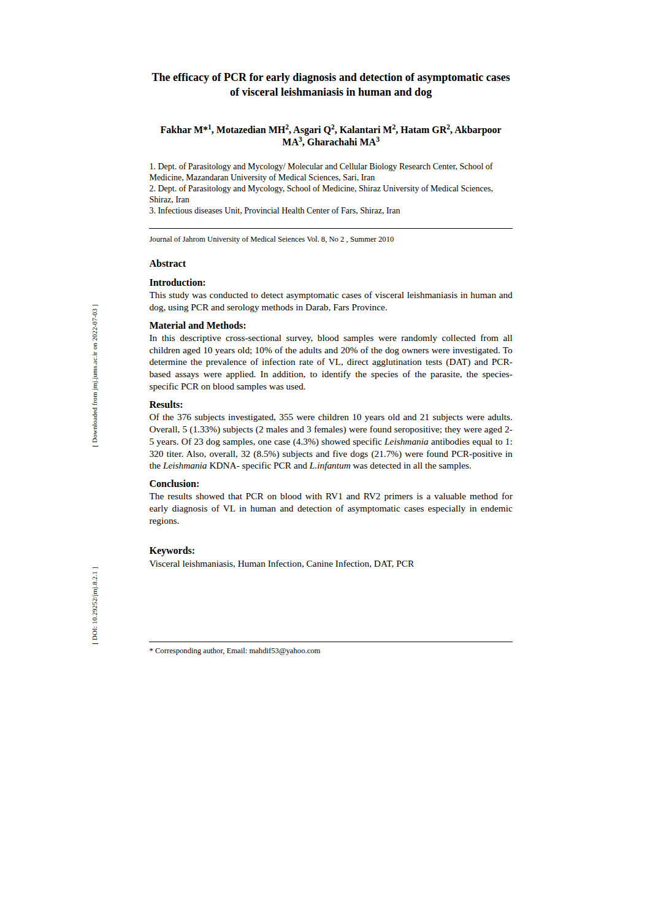The efficacy of PCR for early diagnosis and detection of asymptomatic cases of visceral leishmaniasis in human and dog
Fakhar M*1, Motazedian MH2, Asgari Q2, Kalantari M2, Hatam GR2, Akbarpoor MA3, Gharachahi MA3
1. Dept. of Parasitology and Mycology/ Molecular and Cellular Biology Research Center, School of Medicine, Mazandaran University of Medical Sciences, Sari, Iran
2. Dept. of Parasitology and Mycology, School of Medicine, Shiraz University of Medical Sciences, Shiraz, Iran
3. Infectious diseases Unit, Provincial Health Center of Fars, Shiraz, Iran
Journal of Jahrom University of Medical Seiences Vol. 8, No 2 , Summer 2010
Abstract
Introduction:
This study was conducted to detect asymptomatic cases of visceral leishmaniasis in human and dog, using PCR and serology methods in Darab, Fars Province.
Material and Methods:
In this descriptive cross-sectional survey, blood samples were randomly collected from all children aged 10 years old; 10% of the adults and 20% of the dog owners were investigated. To determine the prevalence of infection rate of VL, direct agglutination tests (DAT) and PCR-based assays were applied. In addition, to identify the species of the parasite, the species-specific PCR on blood samples was used.
Results:
Of the 376 subjects investigated, 355 were children 10 years old and 21 subjects were adults. Overall, 5 (1.33%) subjects (2 males and 3 females) were found seropositive; they were aged 2-5 years. Of 23 dog samples, one case (4.3%) showed specific Leishmania antibodies equal to 1: 320 titer. Also, overall, 32 (8.5%) subjects and five dogs (21.7%) were found PCR-positive in the Leishmania KDNA- specific PCR and L.infantum was detected in all the samples.
Conclusion:
The results showed that PCR on blood with RV1 and RV2 primers is a valuable method for early diagnosis of VL in human and detection of asymptomatic cases especially in endemic regions.
Keywords:
Visceral leishmaniasis, Human Infection, Canine Infection, DAT, PCR
* Corresponding author, Email: mahdif53@yahoo.com
[ DOI: 10.29252/jmj.8.2.1 ] [ Downloaded from jmj.jums.ac.ir on 2022-07-03 ]